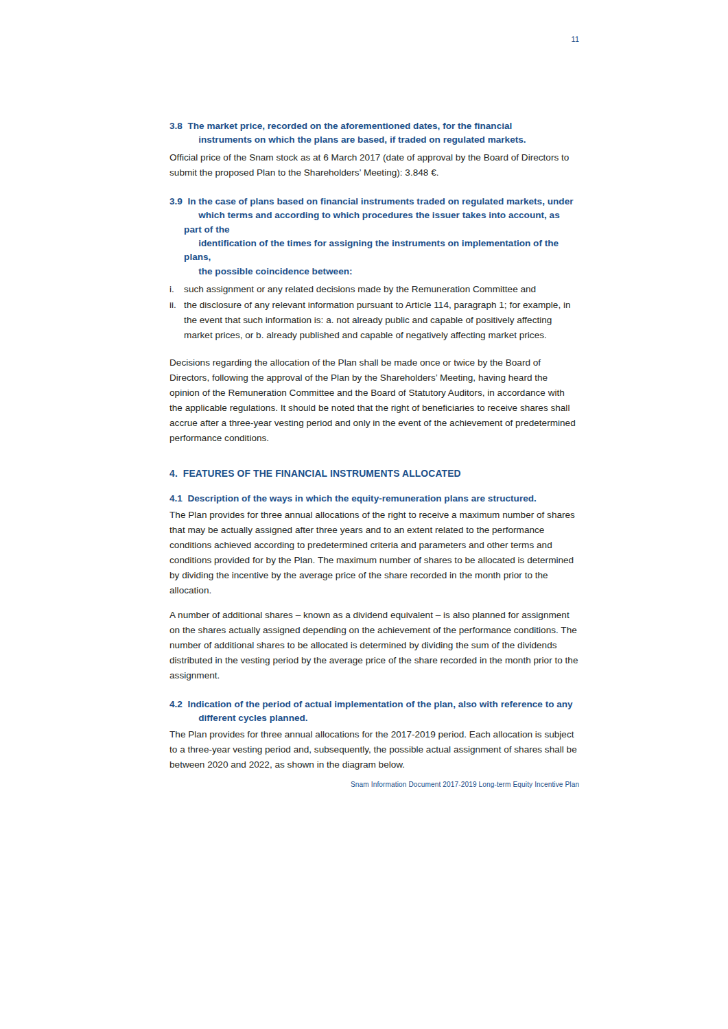11
3.8 The market price, recorded on the aforementioned dates, for the financial
instruments on which the plans are based, if traded on regulated markets.
Official price of the Snam stock as at 6 March 2017 (date of approval by the Board of Directors to submit the proposed Plan to the Shareholders’ Meeting): 3.848 €.
3.9 In the case of plans based on financial instruments traded on regulated markets, under
which terms and according to which procedures the issuer takes into account, as part of the
identification of the times for assigning the instruments on implementation of the plans,
the possible coincidence between:
i. such assignment or any related decisions made by the Remuneration Committee and
ii. the disclosure of any relevant information pursuant to Article 114, paragraph 1; for example, in the event that such information is: a. not already public and capable of positively affecting market prices, or b. already published and capable of negatively affecting market prices.
Decisions regarding the allocation of the Plan shall be made once or twice by the Board of Directors, following the approval of the Plan by the Shareholders’ Meeting, having heard the opinion of the Remuneration Committee and the Board of Statutory Auditors, in accordance with the applicable regulations. It should be noted that the right of beneficiaries to receive shares shall accrue after a three-year vesting period and only in the event of the achievement of predetermined performance conditions.
4. FEATURES OF THE FINANCIAL INSTRUMENTS ALLOCATED
4.1 Description of the ways in which the equity-remuneration plans are structured.
The Plan provides for three annual allocations of the right to receive a maximum number of shares that may be actually assigned after three years and to an extent related to the performance conditions achieved according to predetermined criteria and parameters and other terms and conditions provided for by the Plan. The maximum number of shares to be allocated is determined by dividing the incentive by the average price of the share recorded in the month prior to the allocation.
A number of additional shares – known as a dividend equivalent – is also planned for assignment on the shares actually assigned depending on the achievement of the performance conditions. The number of additional shares to be allocated is determined by dividing the sum of the dividends distributed in the vesting period by the average price of the share recorded in the month prior to the assignment.
4.2 Indication of the period of actual implementation of the plan, also with reference to any
different cycles planned.
The Plan provides for three annual allocations for the 2017-2019 period. Each allocation is subject to a three-year vesting period and, subsequently, the possible actual assignment of shares shall be between 2020 and 2022, as shown in the diagram below.
Snam Information Document 2017-2019 Long-term Equity Incentive Plan